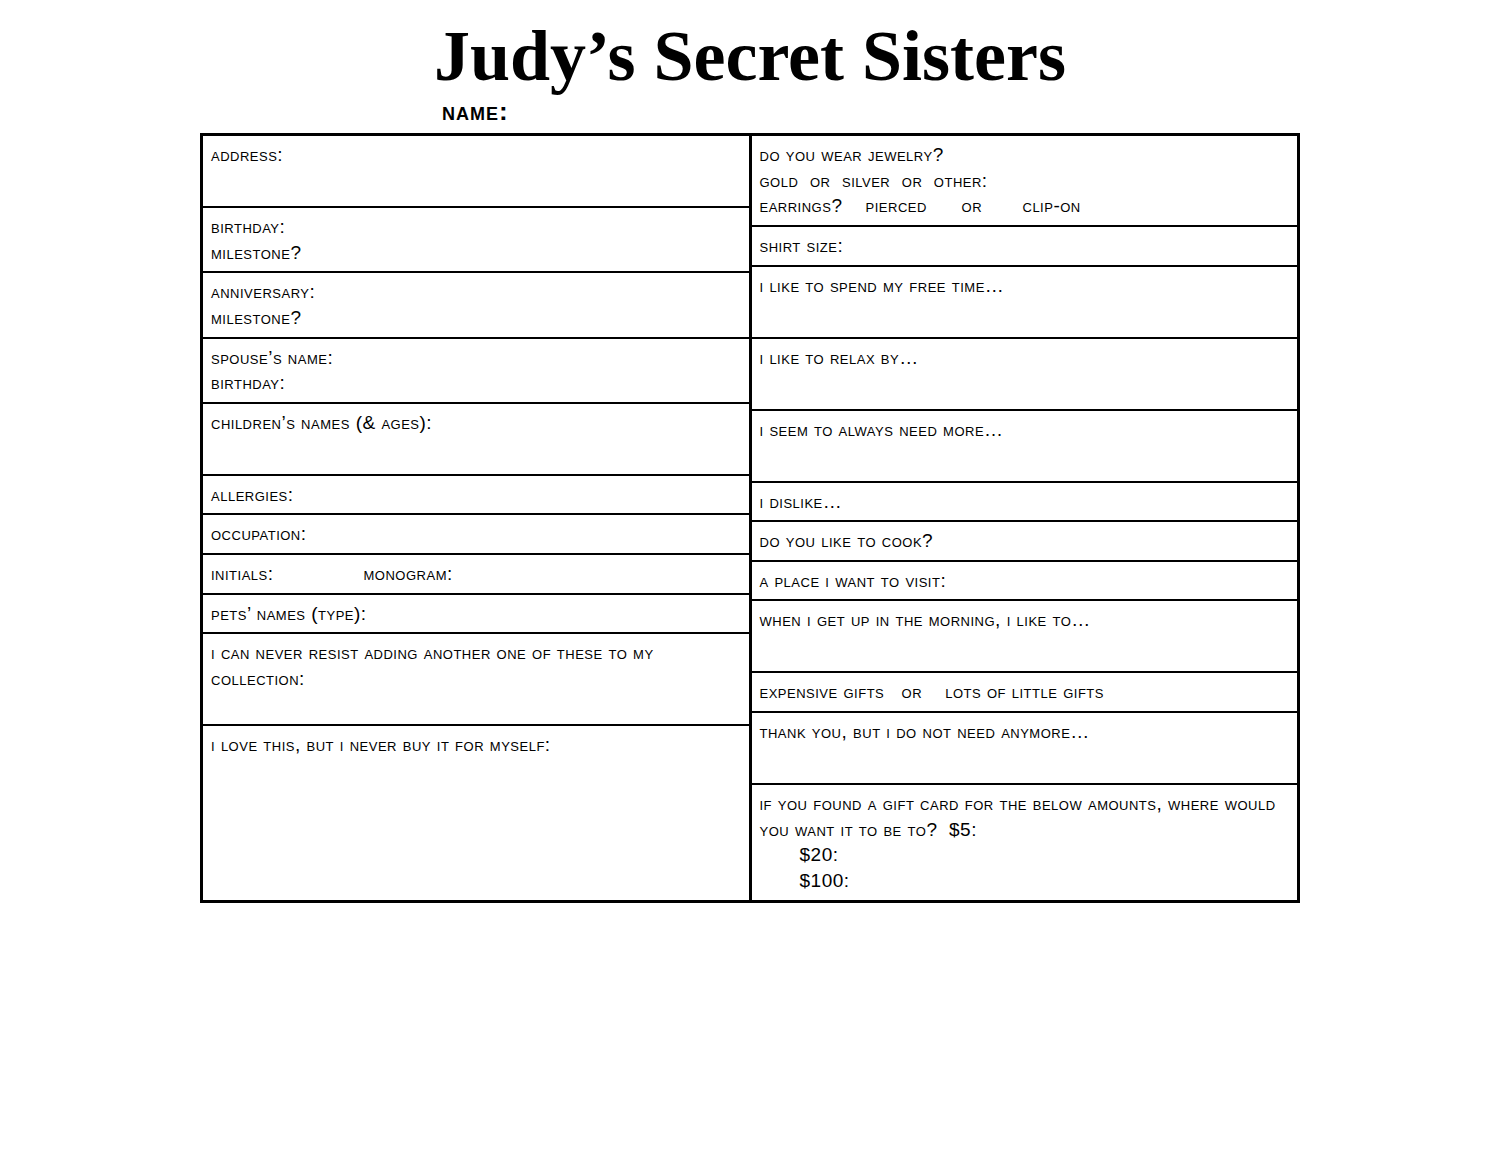Judy’s Secret Sisters
Name:
| / Address: / / Birthday: Milestone? / / Anniversary: Milestone? / / Spouse’s Name: Birthday: / / Children’s Names (& Ages): / / Allergies: / / Occupation: / / Initials: Monogram: / / Pets’ Names (Type): / / I can never resist adding another one of these to my collection: / / I love this, but I never buy it for myself: / | / Do you wear jewelry? Gold or Silver or Other: Earrings? Pierced or Clip-on / / Shirt Size: / / I like to spend my free time… / / I like to relax by… / / I seem to always need more… / / I dislike… / / Do you like to cook? / / A place I want to visit: / / When I get up in the morning, I like to… / / expensive gifts or lots of little gifts / / Thank you, but I do not need anymore… / / If you found a gift card for the below amounts, where would you want it to be to? $5: $20: $100: / |